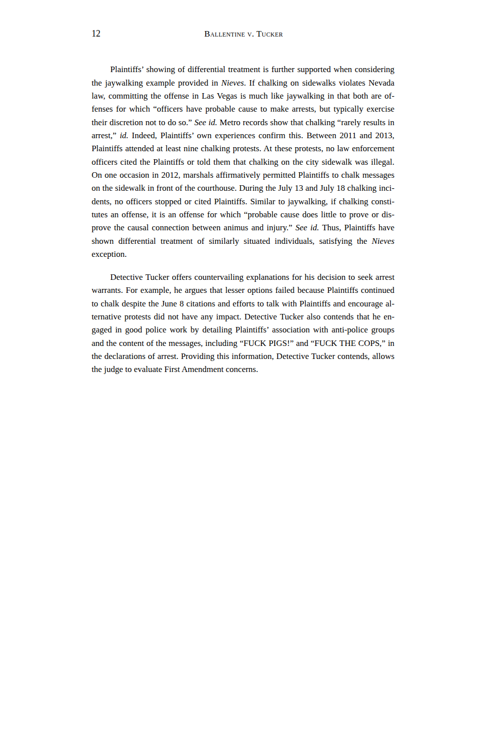12
Ballentine v. Tucker
Plaintiffs’ showing of differential treatment is further supported when considering the jaywalking example provided in Nieves. If chalking on sidewalks violates Nevada law, committing the offense in Las Vegas is much like jaywalking in that both are offenses for which “officers have probable cause to make arrests, but typically exercise their discretion not to do so.” See id. Metro records show that chalking “rarely results in arrest,” id. Indeed, Plaintiffs’ own experiences confirm this. Between 2011 and 2013, Plaintiffs attended at least nine chalking protests. At these protests, no law enforcement officers cited the Plaintiffs or told them that chalking on the city sidewalk was illegal. On one occasion in 2012, marshals affirmatively permitted Plaintiffs to chalk messages on the sidewalk in front of the courthouse. During the July 13 and July 18 chalking incidents, no officers stopped or cited Plaintiffs. Similar to jaywalking, if chalking constitutes an offense, it is an offense for which “probable cause does little to prove or disprove the causal connection between animus and injury.” See id. Thus, Plaintiffs have shown differential treatment of similarly situated individuals, satisfying the Nieves exception.
Detective Tucker offers countervailing explanations for his decision to seek arrest warrants. For example, he argues that lesser options failed because Plaintiffs continued to chalk despite the June 8 citations and efforts to talk with Plaintiffs and encourage alternative protests did not have any impact. Detective Tucker also contends that he engaged in good police work by detailing Plaintiffs’ association with anti-police groups and the content of the messages, including “FUCK PIGS!” and “FUCK THE COPS,” in the declarations of arrest. Providing this information, Detective Tucker contends, allows the judge to evaluate First Amendment concerns.